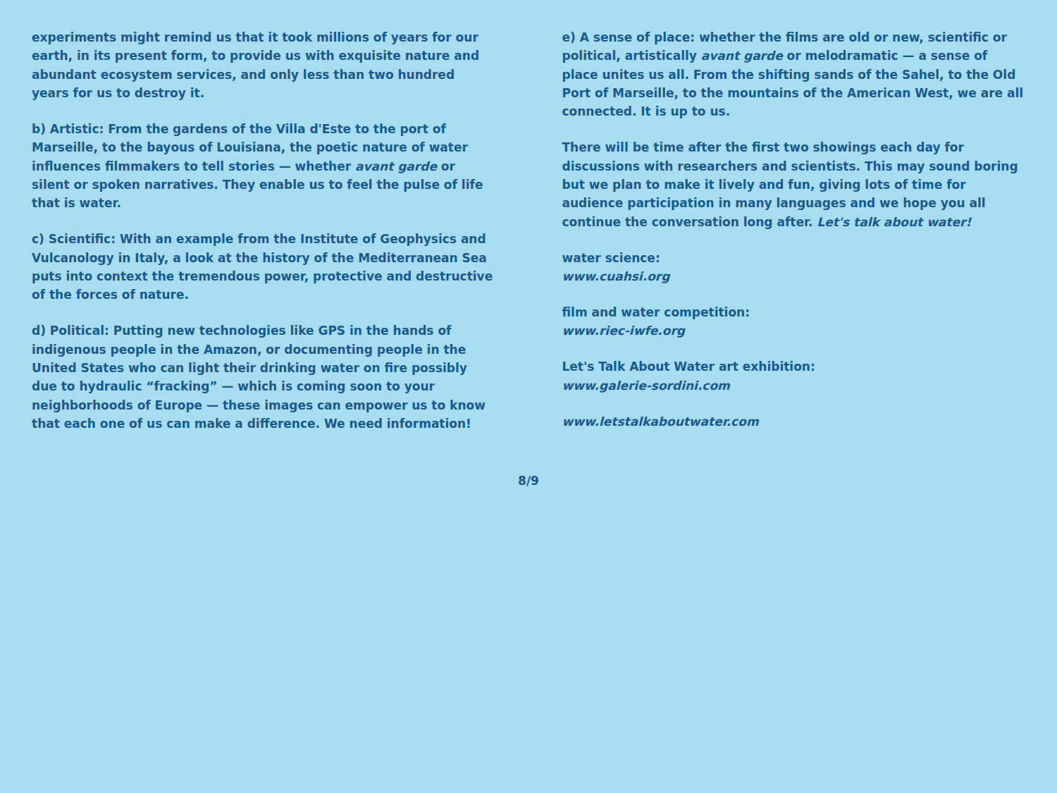experiments might remind us that it took millions of years for our earth, in its present form, to provide us with exquisite nature and abundant ecosystem services, and only less than two hundred years for us to destroy it.
b) Artistic: From the gardens of the Villa d'Este to the port of Marseille, to the bayous of Louisiana, the poetic nature of water influences filmmakers to tell stories — whether avant garde or silent or spoken narratives. They enable us to feel the pulse of life that is water.
c) Scientific: With an example from the Institute of Geophysics and Vulcanology in Italy, a look at the history of the Mediterranean Sea puts into context the tremendous power, protective and destructive of the forces of nature.
d) Political: Putting new technologies like GPS in the hands of indigenous people in the Amazon, or documenting people in the United States who can light their drinking water on fire possibly due to hydraulic “fracking” — which is coming soon to your neighborhoods of Europe — these images can empower us to know that each one of us can make a difference. We need information!
e) A sense of place: whether the films are old or new, scientific or political, artistically avant garde or melodramatic — a sense of place unites us all. From the shifting sands of the Sahel, to the Old Port of Marseille, to the mountains of the American West, we are all connected. It is up to us.
There will be time after the first two showings each day for discussions with researchers and scientists. This may sound boring but we plan to make it lively and fun, giving lots of time for audience participation in many languages and we hope you all continue the conversation long after. Let's talk about water!
water science:
www.cuahsi.org
film and water competition:
www.riec-iwfe.org
Let's Talk About Water art exhibition:
www.galerie-sordini.com
www.letstalkaboutwater.com
8/9